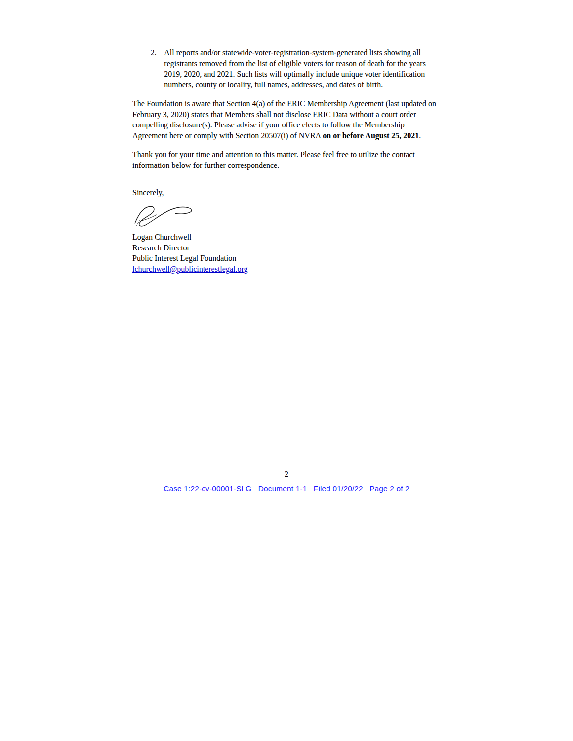All reports and/or statewide-voter-registration-system-generated lists showing all registrants removed from the list of eligible voters for reason of death for the years 2019, 2020, and 2021. Such lists will optimally include unique voter identification numbers, county or locality, full names, addresses, and dates of birth.
The Foundation is aware that Section 4(a) of the ERIC Membership Agreement (last updated on February 3, 2020) states that Members shall not disclose ERIC Data without a court order compelling disclosure(s). Please advise if your office elects to follow the Membership Agreement here or comply with Section 20507(i) of NVRA on or before August 25, 2021.
Thank you for your time and attention to this matter. Please feel free to utilize the contact information below for further correspondence.
Sincerely,
Logan Churchwell
Research Director
Public Interest Legal Foundation
lchurchwell@publicinterestlegal.org
2
Case 1:22-cv-00001-SLG Document 1-1 Filed 01/20/22 Page 2 of 2